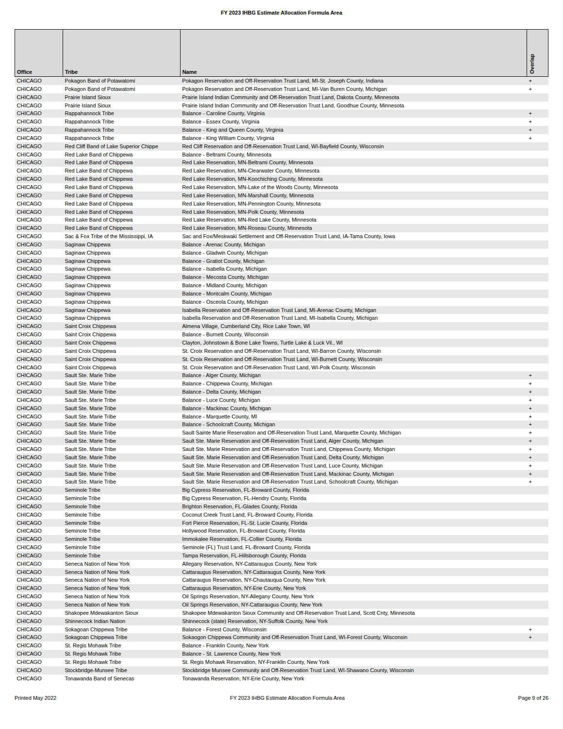FY 2023 IHBG Estimate Allocation Formula Area
| Office | Tribe | Name | Overlap |
| --- | --- | --- | --- |
| CHICAGO | Pokagon Band of Potawatomi | Pokagon Reservation and Off-Reservation Trust Land, MI-St. Joseph County, Indiana | + |
| CHICAGO | Pokagon Band of Potawatomi | Pokagon Reservation and Off-Reservation Trust Land, MI-Van Buren County, Michigan | + |
| CHICAGO | Prairie Island Sioux | Prairie Island Indian Community and Off-Reservation Trust Land, Dakota County, Minnesota | |
| CHICAGO | Prairie Island Sioux | Prairie Island Indian Community and Off-Reservation Trust Land, Goodhue County, Minnesota | |
| CHICAGO | Rappahannock Tribe | Balance - Caroline County, Virginia | + |
| CHICAGO | Rappahannock Tribe | Balance - Essex County, Virginia | + |
| CHICAGO | Rappahannock Tribe | Balance - King and Queen County, Virginia | + |
| CHICAGO | Rappahannock Tribe | Balance - King William County, Virginia | + |
| CHICAGO | Red Cliff Band of Lake Superior Chippe | Red Cliff Reservation and Off-Reservation Trust Land, WI-Bayfield County, Wisconsin | |
| CHICAGO | Red Lake Band of Chippewa | Balance - Beltrami County, Minnesota | |
| CHICAGO | Red Lake Band of Chippewa | Red Lake Reservation, MN-Beltrami County, Minnesota | |
| CHICAGO | Red Lake Band of Chippewa | Red Lake Reservation, MN-Clearwater County, Minnesota | |
| CHICAGO | Red Lake Band of Chippewa | Red Lake Reservation, MN-Koochiching County, Minnesota | |
| CHICAGO | Red Lake Band of Chippewa | Red Lake Reservation, MN-Lake of the Woods County, Minnesota | |
| CHICAGO | Red Lake Band of Chippewa | Red Lake Reservation, MN-Marshall County, Minnesota | |
| CHICAGO | Red Lake Band of Chippewa | Red Lake Reservation, MN-Pennington County, Minnesota | |
| CHICAGO | Red Lake Band of Chippewa | Red Lake Reservation, MN-Polk County, Minnesota | |
| CHICAGO | Red Lake Band of Chippewa | Red Lake Reservation, MN-Red Lake County, Minnesota | |
| CHICAGO | Red Lake Band of Chippewa | Red Lake Reservation, MN-Roseau County, Minnesota | |
| CHICAGO | Sac & Fox Tribe of the Mississippi, IA | Sac and Fox/Meskwaki Settlement and Off-Reservation Trust Land, IA-Tama County, Iowa | |
| CHICAGO | Saginaw Chippewa | Balance - Arenac County, Michigan | |
| CHICAGO | Saginaw Chippewa | Balance - Gladwin County, Michigan | |
| CHICAGO | Saginaw Chippewa | Balance - Gratiot County, Michigan | |
| CHICAGO | Saginaw Chippewa | Balance - Isabella County, Michigan | |
| CHICAGO | Saginaw Chippewa | Balance - Mecosta County, Michigan | |
| CHICAGO | Saginaw Chippewa | Balance - Midland County, Michigan | |
| CHICAGO | Saginaw Chippewa | Balance - Montcalm County, Michigan | |
| CHICAGO | Saginaw Chippewa | Balance - Osceola County, Michigan | |
| CHICAGO | Saginaw Chippewa | Isabella Reservation and Off-Reservation Trust Land, MI-Arenac County, Michigan | |
| CHICAGO | Saginaw Chippewa | Isabella Reservation and Off-Reservation Trust Land, MI-Isabella County, Michigan | |
| CHICAGO | Saint Croix Chippewa | Almena Village, Cumberland City, Rice Lake Town, WI | |
| CHICAGO | Saint Croix Chippewa | Balance - Burnett County, Wisconsin | |
| CHICAGO | Saint Croix Chippewa | Clayton, Johnstown & Bone Lake Towns, Turtle Lake & Luck Vil., WI | |
| CHICAGO | Saint Croix Chippewa | St. Croix Reservation and Off-Reservation Trust Land, WI-Barron County, Wisconsin | |
| CHICAGO | Saint Croix Chippewa | St. Croix Reservation and Off-Reservation Trust Land, WI-Burnett County, Wisconsin | |
| CHICAGO | Saint Croix Chippewa | St. Croix Reservation and Off-Reservation Trust Land, WI-Polk County, Wisconsin | |
| CHICAGO | Sault Ste. Marie Tribe | Balance - Alger County, Michigan | + |
| CHICAGO | Sault Ste. Marie Tribe | Balance - Chippewa County, Michigan | + |
| CHICAGO | Sault Ste. Marie Tribe | Balance - Delta County, Michigan | + |
| CHICAGO | Sault Ste. Marie Tribe | Balance - Luce County, Michigan | + |
| CHICAGO | Sault Ste. Marie Tribe | Balance - Mackinac County, Michigan | + |
| CHICAGO | Sault Ste. Marie Tribe | Balance - Marquette County, MI | + |
| CHICAGO | Sault Ste. Marie Tribe | Balance - Schoolcraft County, Michigan | + |
| CHICAGO | Sault Ste. Marie Tribe | Sault Sainte Marie Reservation and Off-Reservation Trust Land, Marquette County, Michigan | + |
| CHICAGO | Sault Ste. Marie Tribe | Sault Ste. Marie Reservation and Off-Reservation Trust Land, Alger County, Michigan | + |
| CHICAGO | Sault Ste. Marie Tribe | Sault Ste. Marie Reservation and Off-Reservation Trust Land, Chippewa County, Michigan | + |
| CHICAGO | Sault Ste. Marie Tribe | Sault Ste. Marie Reservation and Off-Reservation Trust Land, Delta County, Michigan | + |
| CHICAGO | Sault Ste. Marie Tribe | Sault Ste. Marie Reservation and Off-Reservation Trust Land, Luce County, Michigan | + |
| CHICAGO | Sault Ste. Marie Tribe | Sault Ste. Marie Reservation and Off-Reservation Trust Land, Mackinac County, Michigan | + |
| CHICAGO | Sault Ste. Marie Tribe | Sault Ste. Marie Reservation and Off-Reservation Trust Land, Schoolcraft County, Michigan | + |
| CHICAGO | Seminole Tribe | Big Cypress Reservation, FL-Broward County, Florida | |
| CHICAGO | Seminole Tribe | Big Cypress Reservation, FL-Hendry County, Florida | |
| CHICAGO | Seminole Tribe | Brighton Reservation, FL-Glades County, Florida | |
| CHICAGO | Seminole Tribe | Coconut Creek Trust Land, FL-Broward County, Florida | |
| CHICAGO | Seminole Tribe | Fort Pierce Reservation, FL-St. Lucie County, Florida | |
| CHICAGO | Seminole Tribe | Hollywood Reservation, FL-Broward County, Florida | |
| CHICAGO | Seminole Tribe | Immokalee Reservation, FL-Collier County, Florida | |
| CHICAGO | Seminole Tribe | Seminole (FL) Trust Land, FL-Broward County, Florida | |
| CHICAGO | Seminole Tribe | Tampa Reservation, FL-Hillsborough County, Florida | |
| CHICAGO | Seneca Nation of New York | Allegany Reservation, NY-Cattaraugus County, New York | |
| CHICAGO | Seneca Nation of New York | Cattaraugus Reservation, NY-Cattaraugus County, New York | |
| CHICAGO | Seneca Nation of New York | Cattaraugus Reservation, NY-Chautauqua County, New York | |
| CHICAGO | Seneca Nation of New York | Cattaraugus Reservation, NY-Erie County, New York | |
| CHICAGO | Seneca Nation of New York | Oil Springs Reservation, NY-Allegany County, New York | |
| CHICAGO | Seneca Nation of New York | Oil Springs Reservation, NY-Cattaraugus County, New York | |
| CHICAGO | Shakopee Mdewakanton Sioux | Shakopee Mdewakanton Sioux Community and Off-Reservation Trust Land, Scott Cnty, Minnesota | |
| CHICAGO | Shinnecock Indian Nation | Shinnecock (state) Reservation, NY-Suffolk County, New York | |
| CHICAGO | Sokagoan Chippewa Tribe | Balance - Forest County, Wisconsin | + |
| CHICAGO | Sokagoan Chippewa Tribe | Sokaogon Chippewa Community and Off-Reservation Trust Land, WI-Forest County, Wisconsin | + |
| CHICAGO | St. Regis Mohawk Tribe | Balance - Franklin County, New York | |
| CHICAGO | St. Regis Mohawk Tribe | Balance - St. Lawrence County, New York | |
| CHICAGO | St. Regis Mohawk Tribe | St. Regis Mohawk Reservation, NY-Franklin County, New York | |
| CHICAGO | Stockbridge-Munsee Tribe | Stockbridge Munsee Community and Off-Reservation Trust Land, WI-Shawano County, Wisconsin | |
| CHICAGO | Tonawanda Band of Senecas | Tonawanda Reservation, NY-Erie County, New York | |
Printed May 2022
FY 2023 IHBG Estimate Allocation Formula Area
Page 9 of 26